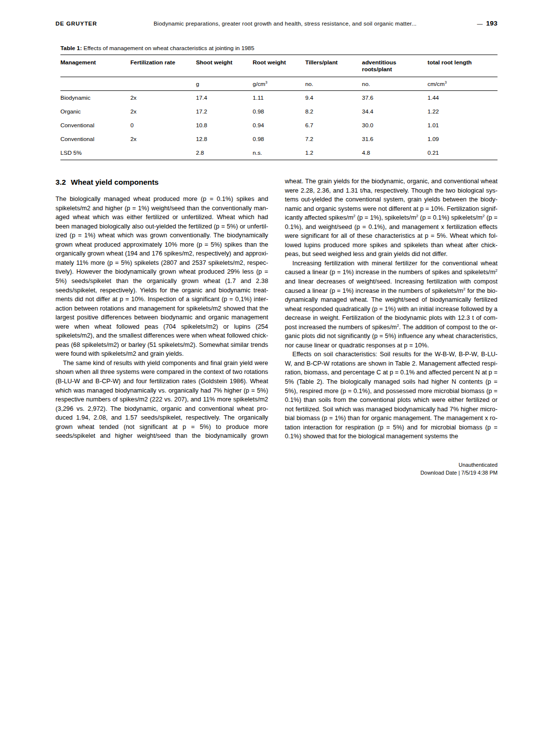De Gruyter Biodynamic preparations, greater root growth and health, stress resistance, and soil organic matter... — 193
Table 1: Effects of management on wheat characteristics at jointing in 1985
| Management | Fertilization rate | Shoot weight | Root weight | Tillers/plant | adventitious roots/plant | total root length |
| --- | --- | --- | --- | --- | --- | --- |
| | | g | g/cm 3 | no. | no. | cm/cm 3 |
| Biodynamic | 2x | 17.4 | 1.11 | 9.4 | 37.6 | 1.44 |
| Organic | 2x | 17.2 | 0.98 | 8.2 | 34.4 | 1.22 |
| Conventional | 0 | 10.8 | 0.94 | 6.7 | 30.0 | 1.01 |
| Conventional | 2x | 12.8 | 0.98 | 7.2 | 31.6 | 1.09 |
| LSD 5% | | 2.8 | n.s. | 1.2 | 4.8 | 0.21 |
3.2 Wheat yield components
The biologically managed wheat produced more (p = 0.1%) spikes and spikelets/m2 and higher (p = 1%) weight/seed than the conventionally managed wheat which was either fertilized or unfertilized. Wheat which had been managed biologically also out-yielded the fertilized (p = 5%) or unfertilized (p = 1%) wheat which was grown conventionally. The biodynamically grown wheat produced approximately 10% more (p = 5%) spikes than the organically grown wheat (194 and 176 spikes/m2, respectively) and approximately 11% more (p = 5%) spikelets (2807 and 2537 spikelets/m2, respectively). However the biodynamically grown wheat produced 29% less (p = 5%) seeds/spikelet than the organically grown wheat (1.7 and 2.38 seeds/spikelet, respectively). Yields for the organic and biodynamic treatments did not differ at p = 10%. Inspection of a significant (p = 0,1%) interaction between rotations and management for spikelets/m2 showed that the largest positive differences between biodynamic and organic management were when wheat followed peas (704 spikelets/m2) or lupins (254 spikelets/m2), and the smallest differences were when wheat followed chickpeas (68 spikelets/m2) or barley (51 spikelets/m2). Somewhat similar trends were found with spikelets/m2 and grain yields.
The same kind of results with yield components and final grain yield were shown when all three systems were compared in the context of two rotations (B-LU-W and B-CP-W) and four fertilization rates (Goldstein 1986). Wheat which was managed biodynamically vs. organically had 7% higher (p = 5%) respective numbers of spikes/m2 (222 vs. 207), and 11% more spikelets/m2 (3,296 vs. 2,972). The biodynamic, organic and conventional wheat produced 1.94, 2.08, and 1.57 seeds/spikelet, respectively. The organically grown wheat tended (not significant at p = 5%) to produce more seeds/spikelet and higher weight/seed than the biodynamically grown wheat. The grain yields for the biodynamic, organic, and conventional wheat were 2.28, 2.36, and 1.31 t/ha, respectively. Though the two biological systems out-yielded the conventional system, grain yields between the biodynamic and organic systems were not different at p = 10%. Fertilization significantly affected spikes/m2 (p = 1%), spikelets/m2 (p = 0.1%) spikelets/m2 (p = 0.1%), and weight/seed (p = 0.1%), and management x fertilization effects were significant for all of these characteristics at p = 5%. Wheat which followed lupins produced more spikes and spikelets than wheat after chickpeas, but seed weighed less and grain yields did not differ.
Increasing fertilization with mineral fertilizer for the conventional wheat caused a linear (p = 1%) increase in the numbers of spikes and spikelets/m2 and linear decreases of weight/seed. Increasing fertilization with compost caused a linear (p = 1%) increase in the numbers of spikelets/m2 for the biodynamically managed wheat. The weight/seed of biodynamically fertilized wheat responded quadratically (p = 1%) with an initial increase followed by a decrease in weight. Fertilization of the biodynamic plots with 12.3 t of compost increased the numbers of spikes/m2. The addition of compost to the organic plots did not significantly (p = 5%) influence any wheat characteristics, nor cause linear or quadratic responses at p = 10%.
Effects on soil characteristics: Soil results for the W-B-W, B-P-W, B-LU-W, and B-CP-W rotations are shown in Table 2. Management affected respiration, biomass, and percentage C at p = 0.1% and affected percent N at p = 5% (Table 2). The biologically managed soils had higher N contents (p = 5%), respired more (p = 0.1%), and possessed more microbial biomass (p = 0.1%) than soils from the conventional plots which were either fertilized or not fertilized. Soil which was managed biodynamically had 7% higher microbial biomass (p = 1%) than for organic management. The management x rotation interaction for respiration (p = 5%) and for microbial biomass (p = 0.1%) showed that for the biological management systems the
Unauthenticated
Download Date | 7/5/19 4:38 PM